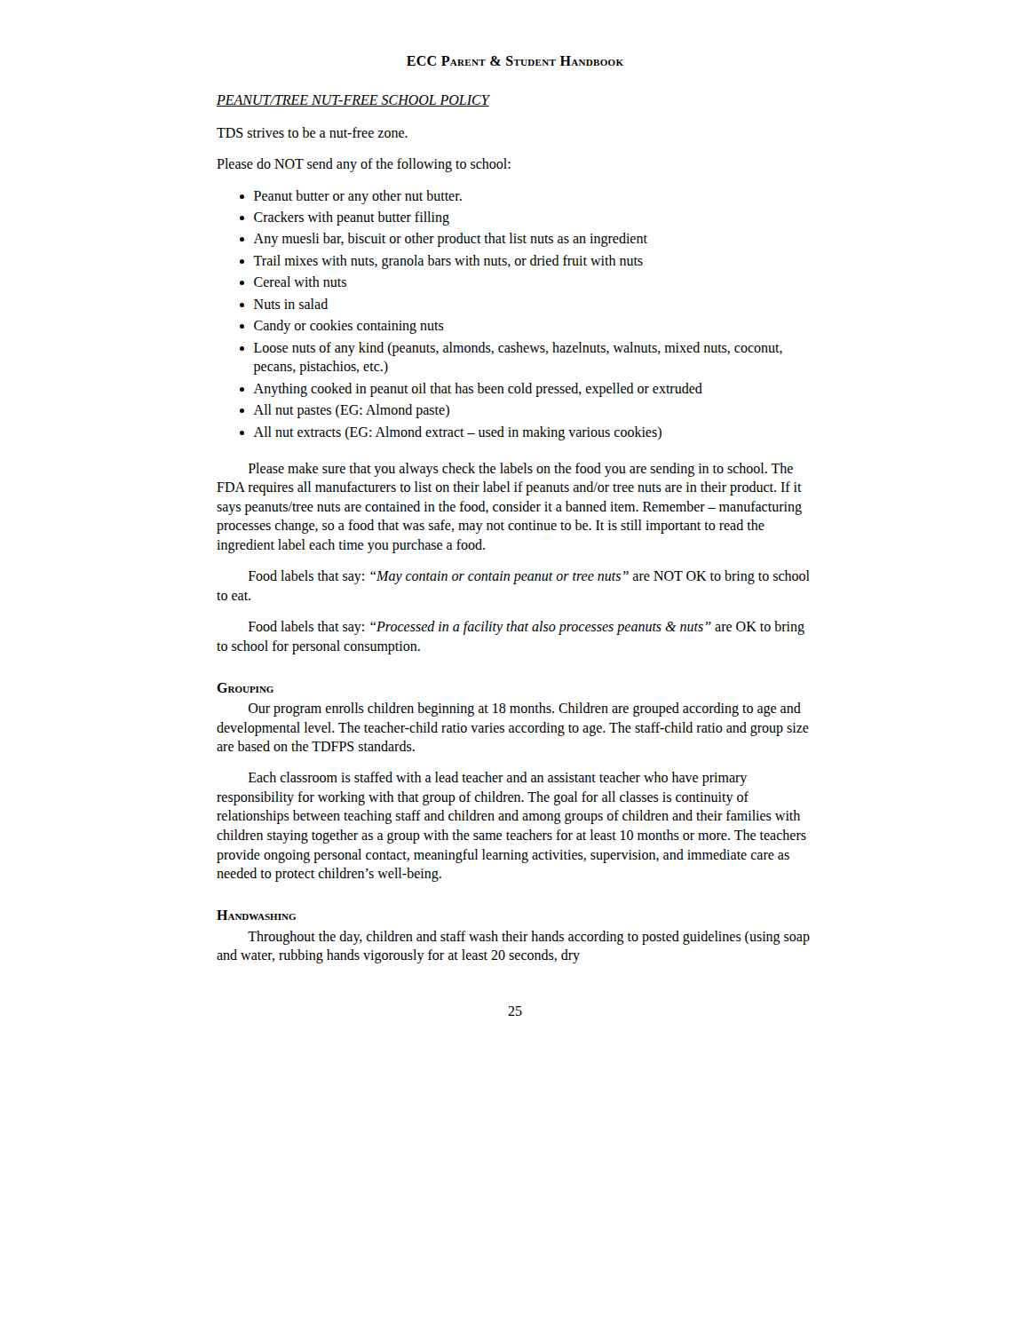ECC Parent & Student Handbook
PEANUT/TREE NUT-FREE SCHOOL POLICY
TDS strives to be a nut-free zone.
Please do NOT send any of the following to school:
Peanut butter or any other nut butter.
Crackers with peanut butter filling
Any muesli bar, biscuit or other product that list nuts as an ingredient
Trail mixes with nuts, granola bars with nuts, or dried fruit with nuts
Cereal with nuts
Nuts in salad
Candy or cookies containing nuts
Loose nuts of any kind (peanuts, almonds, cashews, hazelnuts, walnuts, mixed nuts, coconut, pecans, pistachios, etc.)
Anything cooked in peanut oil that has been cold pressed, expelled or extruded
All nut pastes (EG: Almond paste)
All nut extracts (EG: Almond extract – used in making various cookies)
Please make sure that you always check the labels on the food you are sending in to school. The FDA requires all manufacturers to list on their label if peanuts and/or tree nuts are in their product. If it says peanuts/tree nuts are contained in the food, consider it a banned item. Remember – manufacturing processes change, so a food that was safe, may not continue to be. It is still important to read the ingredient label each time you purchase a food.
Food labels that say: “May contain or contain peanut or tree nuts” are NOT OK to bring to school to eat.
Food labels that say: “Processed in a facility that also processes peanuts & nuts” are OK to bring to school for personal consumption.
Grouping
Our program enrolls children beginning at 18 months. Children are grouped according to age and developmental level. The teacher-child ratio varies according to age. The staff-child ratio and group size are based on the TDFPS standards.
Each classroom is staffed with a lead teacher and an assistant teacher who have primary responsibility for working with that group of children. The goal for all classes is continuity of relationships between teaching staff and children and among groups of children and their families with children staying together as a group with the same teachers for at least 10 months or more. The teachers provide ongoing personal contact, meaningful learning activities, supervision, and immediate care as needed to protect children’s well-being.
Handwashing
Throughout the day, children and staff wash their hands according to posted guidelines (using soap and water, rubbing hands vigorously for at least 20 seconds, dry
25